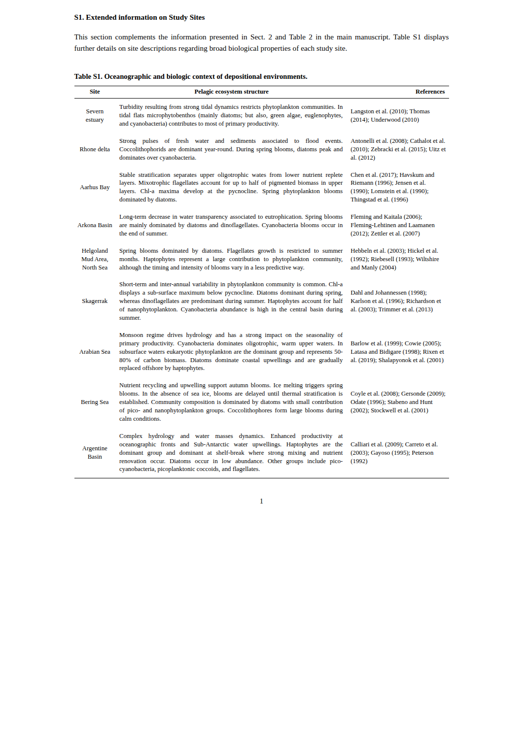S1. Extended information on Study Sites
This section complements the information presented in Sect. 2 and Table 2 in the main manuscript. Table S1 displays further details on site descriptions regarding broad biological properties of each study site.
Table S1. Oceanographic and biologic context of depositional environments.
| Site | Pelagic ecosystem structure | References |
| --- | --- | --- |
| Severn estuary | Turbidity resulting from strong tidal dynamics restricts phytoplankton communities. In tidal flats microphytobenthos (mainly diatoms; but also, green algae, euglenophytes, and cyanobacteria) contributes to most of primary productivity. | Langston et al. (2010); Thomas (2014); Underwood (2010) |
| Rhone delta | Strong pulses of fresh water and sediments associated to flood events. Coccolithophorids are dominant year-round. During spring blooms, diatoms peak and dominates over cyanobacteria. | Antonelli et al. (2008); Cathalot et al. (2010); Zebracki et al. (2015); Uitz et al. (2012) |
| Aarhus Bay | Stable stratification separates upper oligotrophic wates from lower nutrient replete layers. Mixotrophic flagellates account for up to half of pigmented biomass in upper layers. Chl-a maxima develop at the pycnocline. Spring phytoplankton blooms dominated by diatoms. | Chen et al. (2017); Havskum and Riemann (1996); Jensen et al. (1990); Lomstein et al. (1990); Thingstad et al. (1996) |
| Arkona Basin | Long-term decrease in water transparency associated to eutrophication. Spring blooms are mainly dominated by diatoms and dinoflagellates. Cyanobacteria blooms occur in the end of summer. | Fleming and Kaitala (2006); Fleming-Lehtinen and Laamanen (2012); Zettler et al. (2007) |
| Helgoland Mud Area, North Sea | Spring blooms dominated by diatoms. Flagellates growth is restricted to summer months. Haptophytes represent a large contribution to phytoplankton community, although the timing and intensity of blooms vary in a less predictive way. | Hebbeln et al. (2003); Hickel et al. (1992); Riebesell (1993); Wiltshire and Manly (2004) |
| Skagerrak | Short-term and inter-annual variability in phytoplankton community is common. Chl-a displays a sub-surface maximum below pycnocline. Diatoms dominant during spring, whereas dinoflagellates are predominant during summer. Haptophytes account for half of nanophytoplankton. Cyanobacteria abundance is high in the central basin during summer. | Dahl and Johannessen (1998); Karlson et al. (1996); Richardson et al. (2003); Trimmer et al. (2013) |
| Arabian Sea | Monsoon regime drives hydrology and has a strong impact on the seasonality of primary productivity. Cyanobacteria dominates oligotrophic, warm upper waters. In subsurface waters eukaryotic phytoplankton are the dominant group and represents 50-80% of carbon biomass. Diatoms dominate coastal upwellings and are gradually replaced offshore by haptophytes. | Barlow et al. (1999); Cowie (2005); Latasa and Bidigare (1998); Rixen et al. (2019); Shalapyonok et al. (2001) |
| Bering Sea | Nutrient recycling and upwelling support autumn blooms. Ice melting triggers spring blooms. In the absence of sea ice, blooms are delayed until thermal stratification is established. Community composition is dominated by diatoms with small contribution of pico- and nanophytoplankton groups. Coccolithophores form large blooms during calm conditions. | Coyle et al. (2008); Gersonde (2009); Odate (1996); Stabeno and Hunt (2002); Stockwell et al. (2001) |
| Argentine Basin | Complex hydrology and water masses dynamics. Enhanced productivity at oceanographic fronts and Sub-Antarctic water upwellings. Haptophytes are the dominant group and dominant at shelf-break where strong mixing and nutrient renovation occur. Diatoms occur in low abundance. Other groups include pico-cyanobacteria, picoplanktonic coccoids, and flagellates. | Calliari et al. (2009); Carreto et al. (2003); Gayoso (1995); Peterson (1992) |
1